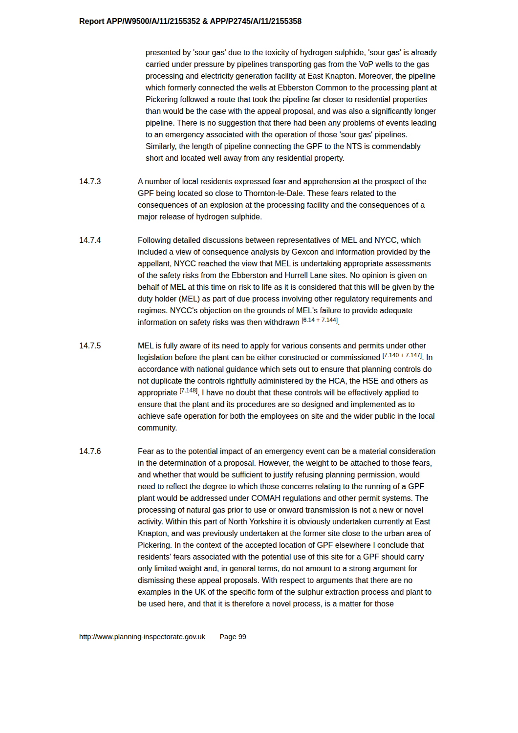Report APP/W9500/A/11/2155352 & APP/P2745/A/11/2155358
presented by 'sour gas' due to the toxicity of hydrogen sulphide, 'sour gas' is already carried under pressure by pipelines transporting gas from the VoP wells to the gas processing and electricity generation facility at East Knapton. Moreover, the pipeline which formerly connected the wells at Ebberston Common to the processing plant at Pickering followed a route that took the pipeline far closer to residential properties than would be the case with the appeal proposal, and was also a significantly longer pipeline. There is no suggestion that there had been any problems of events leading to an emergency associated with the operation of those 'sour gas' pipelines. Similarly, the length of pipeline connecting the GPF to the NTS is commendably short and located well away from any residential property.
14.7.3
A number of local residents expressed fear and apprehension at the prospect of the GPF being located so close to Thornton-le-Dale. These fears related to the consequences of an explosion at the processing facility and the consequences of a major release of hydrogen sulphide.
14.7.4
Following detailed discussions between representatives of MEL and NYCC, which included a view of consequence analysis by Gexcon and information provided by the appellant, NYCC reached the view that MEL is undertaking appropriate assessments of the safety risks from the Ebberston and Hurrell Lane sites. No opinion is given on behalf of MEL at this time on risk to life as it is considered that this will be given by the duty holder (MEL) as part of due process involving other regulatory requirements and regimes. NYCC's objection on the grounds of MEL's failure to provide adequate information on safety risks was then withdrawn [6.14 + 7.144].
14.7.5
MEL is fully aware of its need to apply for various consents and permits under other legislation before the plant can be either constructed or commissioned [7.140 + 7.147]. In accordance with national guidance which sets out to ensure that planning controls do not duplicate the controls rightfully administered by the HCA, the HSE and others as appropriate [7.148], I have no doubt that these controls will be effectively applied to ensure that the plant and its procedures are so designed and implemented as to achieve safe operation for both the employees on site and the wider public in the local community.
14.7.6
Fear as to the potential impact of an emergency event can be a material consideration in the determination of a proposal. However, the weight to be attached to those fears, and whether that would be sufficient to justify refusing planning permission, would need to reflect the degree to which those concerns relating to the running of a GPF plant would be addressed under COMAH regulations and other permit systems. The processing of natural gas prior to use or onward transmission is not a new or novel activity. Within this part of North Yorkshire it is obviously undertaken currently at East Knapton, and was previously undertaken at the former site close to the urban area of Pickering. In the context of the accepted location of GPF elsewhere I conclude that residents' fears associated with the potential use of this site for a GPF should carry only limited weight and, in general terms, do not amount to a strong argument for dismissing these appeal proposals. With respect to arguments that there are no examples in the UK of the specific form of the sulphur extraction process and plant to be used here, and that it is therefore a novel process, is a matter for those
http://www.planning-inspectorate.gov.uk Page 99